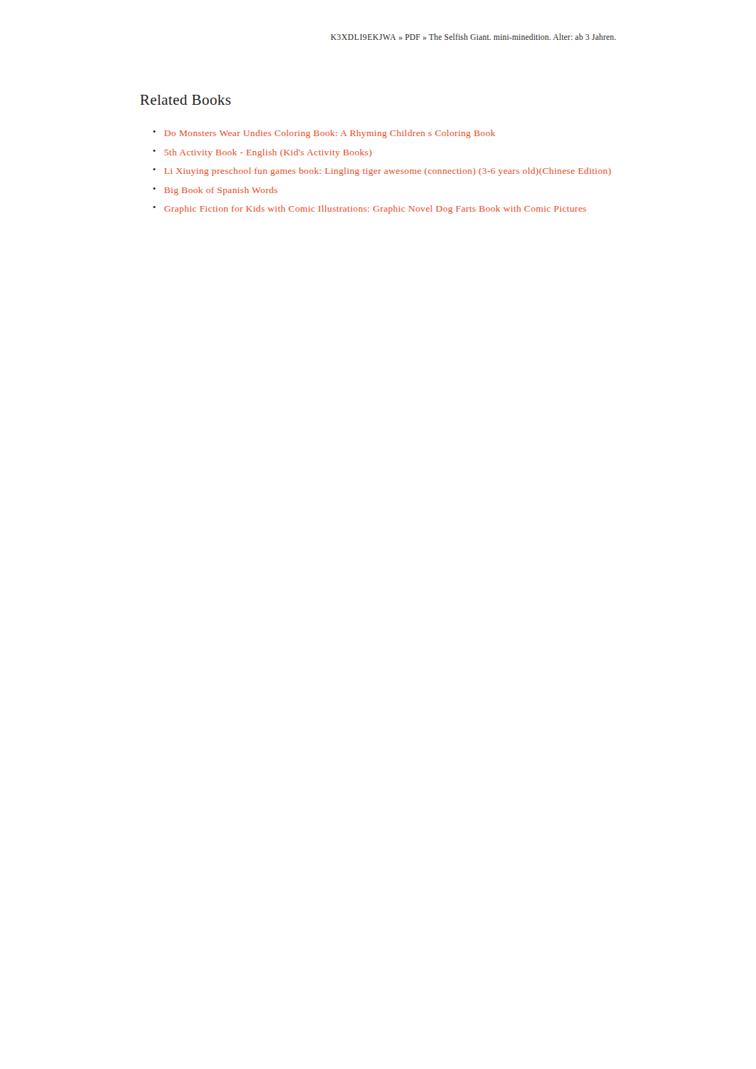K3XDLI9EKJWA » PDF » The Selfish Giant. mini-minedition. Alter: ab 3 Jahren.
Related Books
Do Monsters Wear Undies Coloring Book: A Rhyming Children s Coloring Book
5th Activity Book - English (Kid's Activity Books)
Li Xiuying preschool fun games book: Lingling tiger awesome (connection) (3-6 years old)(Chinese Edition)
Big Book of Spanish Words
Graphic Fiction for Kids with Comic Illustrations: Graphic Novel Dog Farts Book with Comic Pictures